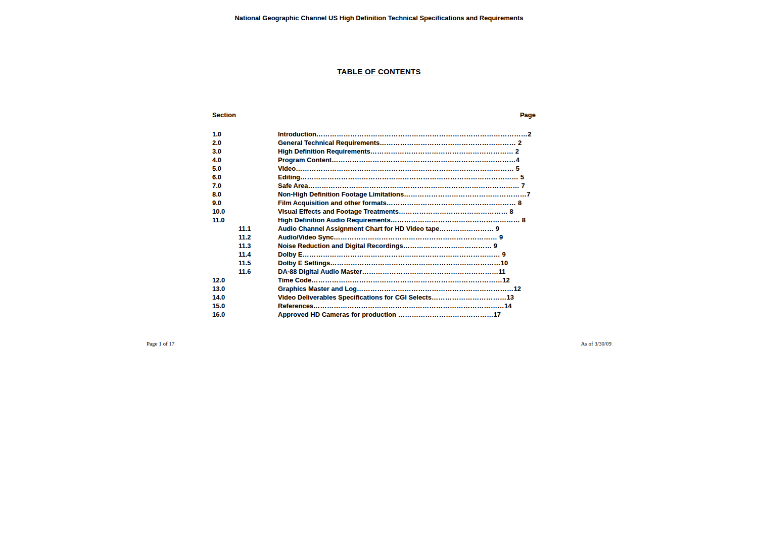National Geographic Channel US High Definition Technical Specifications and Requirements
TABLE OF CONTENTS
Section Page
| 1.0 | Introduction ………………………………………………………………………………… 2 |
| 2.0 | General Technical Requirements …………………………………………………… 2 |
| 3.0 | High Definition Requirements ……………………………………………………… 2 |
| 4.0 | Program Content ……………………………………………………………………… 4 |
| 5.0 | Video …………………………………………………………………………………… 5 |
| 6.0 | Editing …………………………………………………………………………………… 5 |
| 7.0 | Safe Area ………………………………………………………………………………… 7 |
| 8.0 | Non-High Definition Footage Limitations ……………………………………………… 7 |
| 9.0 | Film Acquisition and other formats ………………………………………………… 8 |
| 10.0 | Visual Effects and Footage Treatments ………………………………………… 8 |
| 11.0 | High Definition Audio Requirements ………………………………………………… 8 |
| 11.1 | Audio Channel Assignment Chart for HD Video tape …………………… 9 |
| 11.2 | Audio/Video Sync ……………………………………………………………… 9 |
| 11.3 | Noise Reduction and Digital Recordings ………………………………… 9 |
| 11.4 | Dolby E …………………………………………………………………………… 9 |
| 11.5 | Dolby E Settings ………………………………………………………………… 10 |
| 11.6 | DA-88 Digital Audio Master …………………………………………………… 11 |
| 12.0 | Time Code ………………………………………………………………………… 12 |
| 13.0 | Graphics Master and Log …………………………………………………………… 12 |
| 14.0 | Video Deliverables Specifications for CGI Selects …………………………… 13 |
| 15.0 | References ………………………………………………………………………… 14 |
| 16.0 | Approved HD Cameras for production …………………………………… 17 |
Page 1 of 17 As of 3/30/09